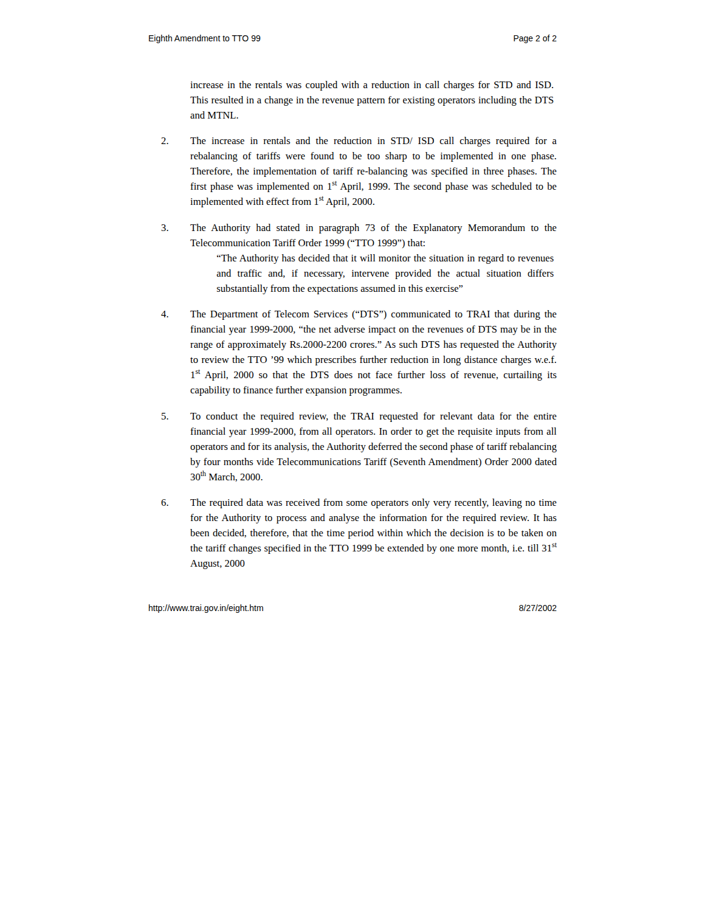Eighth Amendment to TTO 99 Page 2 of 2
increase in the rentals was coupled with a reduction in call charges for STD and ISD. This resulted in a change in the revenue pattern for existing operators including the DTS and MTNL.
The increase in rentals and the reduction in STD/ ISD call charges required for a rebalancing of tariffs were found to be too sharp to be implemented in one phase. Therefore, the implementation of tariff re-balancing was specified in three phases. The first phase was implemented on 1st April, 1999. The second phase was scheduled to be implemented with effect from 1st April, 2000.
The Authority had stated in paragraph 73 of the Explanatory Memorandum to the Telecommunication Tariff Order 1999 (“TTO 1999”) that:
“The Authority has decided that it will monitor the situation in regard to revenues and traffic and, if necessary, intervene provided the actual situation differs substantially from the expectations assumed in this exercise”
The Department of Telecom Services (“DTS”) communicated to TRAI that during the financial year 1999-2000, “the net adverse impact on the revenues of DTS may be in the range of approximately Rs.2000-2200 crores.” As such DTS has requested the Authority to review the TTO ’99 which prescribes further reduction in long distance charges w.e.f. 1st April, 2000 so that the DTS does not face further loss of revenue, curtailing its capability to finance further expansion programmes.
To conduct the required review, the TRAI requested for relevant data for the entire financial year 1999-2000, from all operators. In order to get the requisite inputs from all operators and for its analysis, the Authority deferred the second phase of tariff rebalancing by four months vide Telecommunications Tariff (Seventh Amendment) Order 2000 dated 30th March, 2000.
The required data was received from some operators only very recently, leaving no time for the Authority to process and analyse the information for the required review. It has been decided, therefore, that the time period within which the decision is to be taken on the tariff changes specified in the TTO 1999 be extended by one more month, i.e. till 31st August, 2000
http://www.trai.gov.in/eight.htm 8/27/2002